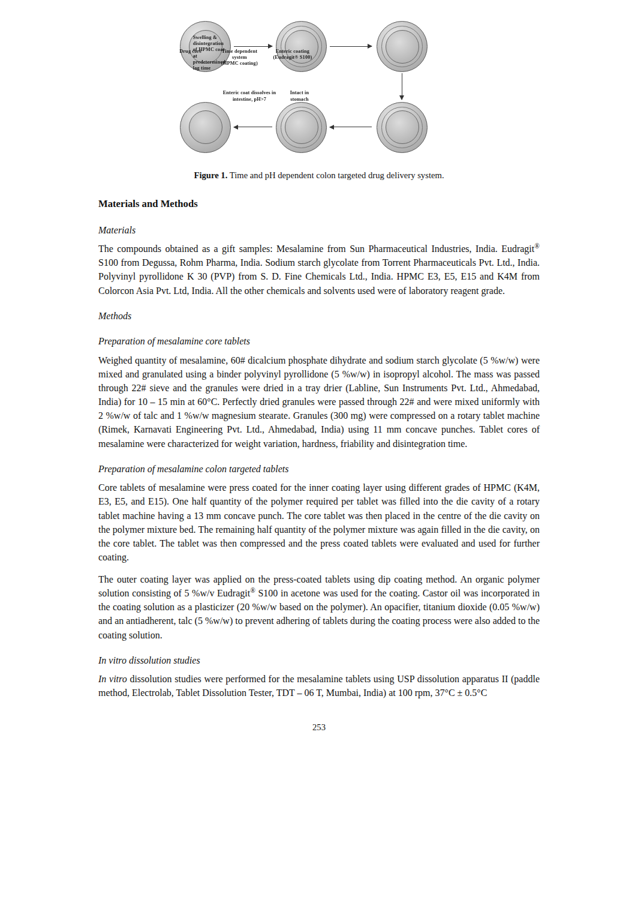Drug core
Time dependent system
(HPMC coating)
Enteric coating
(Eudragit® S100)
Swelling &
disintegration
of HPMC coat at
predetermined
lag time
Enteric coat dissolves in intestine, pH>7
Intact in stomach
Figure 1. Time and pH dependent colon targeted drug delivery system.
Materials and Methods
Materials
The compounds obtained as a gift samples: Mesalamine from Sun Pharmaceutical Industries, India. Eudragit® S100 from Degussa, Rohm Pharma, India. Sodium starch glycolate from Torrent Pharmaceuticals Pvt. Ltd., India. Polyvinyl pyrollidone K 30 (PVP) from S. D. Fine Chemicals Ltd., India. HPMC E3, E5, E15 and K4M from Colorcon Asia Pvt. Ltd, India. All the other chemicals and solvents used were of laboratory reagent grade.
Methods
Preparation of mesalamine core tablets
Weighed quantity of mesalamine, 60# dicalcium phosphate dihydrate and sodium starch glycolate (5 %w/w) were mixed and granulated using a binder polyvinyl pyrollidone (5 %w/w) in isopropyl alcohol. The mass was passed through 22# sieve and the granules were dried in a tray drier (Labline, Sun Instruments Pvt. Ltd., Ahmedabad, India) for 10 – 15 min at 60°C. Perfectly dried granules were passed through 22# and were mixed uniformly with 2 %w/w of talc and 1 %w/w magnesium stearate. Granules (300 mg) were compressed on a rotary tablet machine (Rimek, Karnavati Engineering Pvt. Ltd., Ahmedabad, India) using 11 mm concave punches. Tablet cores of mesalamine were characterized for weight variation, hardness, friability and disintegration time.
Preparation of mesalamine colon targeted tablets
Core tablets of mesalamine were press coated for the inner coating layer using different grades of HPMC (K4M, E3, E5, and E15). One half quantity of the polymer required per tablet was filled into the die cavity of a rotary tablet machine having a 13 mm concave punch. The core tablet was then placed in the centre of the die cavity on the polymer mixture bed. The remaining half quantity of the polymer mixture was again filled in the die cavity, on the core tablet. The tablet was then compressed and the press coated tablets were evaluated and used for further coating.
The outer coating layer was applied on the press-coated tablets using dip coating method. An organic polymer solution consisting of 5 %w/v Eudragit® S100 in acetone was used for the coating. Castor oil was incorporated in the coating solution as a plasticizer (20 %w/w based on the polymer). An opacifier, titanium dioxide (0.05 %w/w) and an antiadherent, talc (5 %w/w) to prevent adhering of tablets during the coating process were also added to the coating solution.
In vitro dissolution studies
In vitro dissolution studies were performed for the mesalamine tablets using USP dissolution apparatus II (paddle method, Electrolab, Tablet Dissolution Tester, TDT – 06 T, Mumbai, India) at 100 rpm, 37°C ± 0.5°C
253